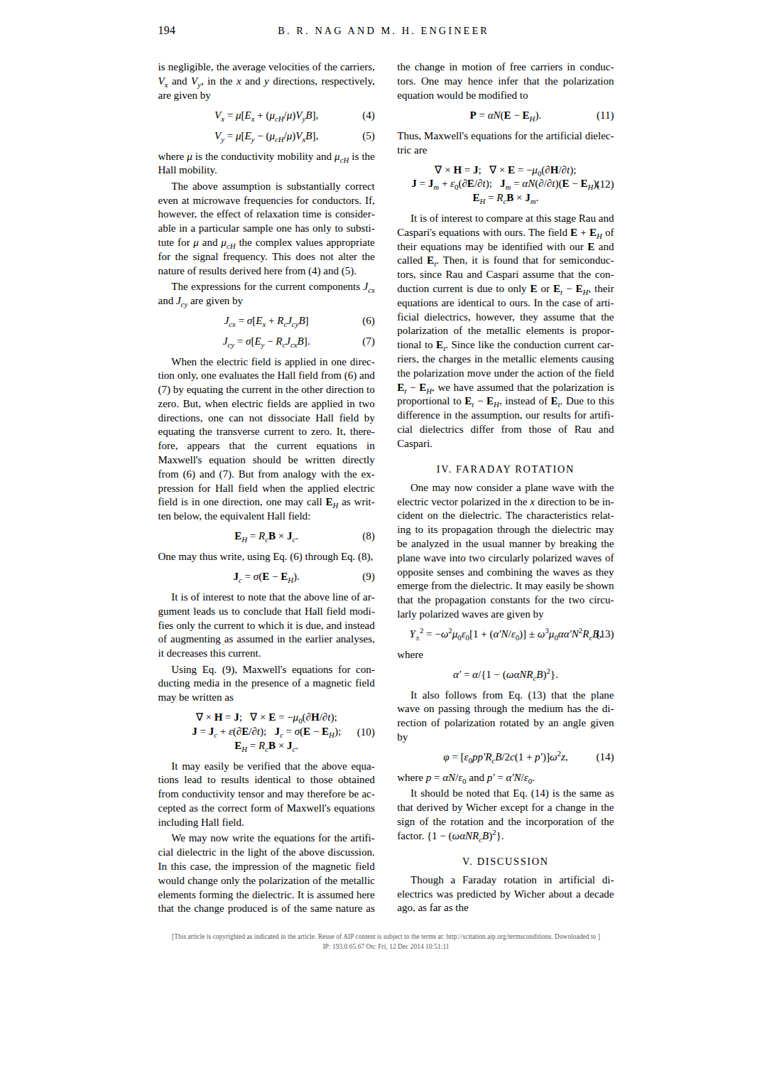194
B. R. Nag and M. H. Engineer
is negligible, the average velocities of the carriers, Vx and Vy, in the x and y directions, respectively, are given by
Vx = μ[Ex + (μcH/μ)VyB],(4)
Vy = μ[Ey − (μcH/μ)VxB],(5)
where μ is the conductivity mobility and μcH is the Hall mobility.
The above assumption is substantially correct even at microwave frequencies for conductors. If, however, the effect of relaxation time is considerable in a particular sample one has only to substitute for μ and μcH the complex values appropriate for the signal frequency. This does not alter the nature of results derived here from (4) and (5).
The expressions for the current components Jcx and Jcy are given by
Jcx = σ[Ex + RcJcyB](6)
Jcy = σ[Ey − RcJcxB].(7)
When the electric field is applied in one direction only, one evaluates the Hall field from (6) and (7) by equating the current in the other direction to zero. But, when electric fields are applied in two directions, one can not dissociate Hall field by equating the transverse current to zero. It, therefore, appears that the current equations in Maxwell's equation should be written directly from (6) and (7). But from analogy with the expression for Hall field when the applied electric field is in one direction, one may call EH as written below, the equivalent Hall field:
EH = Rc B × Jc.(8)
One may thus write, using Eq. (6) through Eq. (8),
Jc = σ(E − EH).(9)
It is of interest to note that the above line of argument leads us to conclude that Hall field modifies only the current to which it is due, and instead of augmenting as assumed in the earlier analyses, it decreases this current.
Using Eq. (9), Maxwell's equations for conducting media in the presence of a magnetic field may be written as
∇ × H = J; ∇ × E = −μ0(∂H/∂t); J = Jc + ε(∂E/∂t); Jc = σ(E − EH); EH = Rc B × Jc. (10)
It may easily be verified that the above equations lead to results identical to those obtained from conductivity tensor and may therefore be accepted as the correct form of Maxwell's equations including Hall field.
We may now write the equations for the artificial dielectric in the light of the above discussion. In this case, the impression of the magnetic field would change only the polarization of the metallic elements forming the dielectric. It is assumed here that the change produced is of the same nature as the change in motion of free carriers in conductors. One may hence infer that the polarization equation would be modified to
P = αN(E − EH).(11)
Thus, Maxwell's equations for the artificial dielectric are
∇ × H = J; ∇ × E = −μ0(∂H/∂t); J = Jm + ε0(∂E/∂t); Jm = αN(∂/∂t)(E − EH); EH = Rc B × Jm. (12)
It is of interest to compare at this stage Rau and Caspari's equations with ours. The field E + EH of their equations may be identified with our E and called Et. Then, it is found that for semiconductors, since Rau and Caspari assume that the conduction current is due to only E or Et − EH, their equations are identical to ours. In the case of artificial dielectrics, however, they assume that the polarization of the metallic elements is proportional to Et. Since like the conduction current carriers, the charges in the metallic elements causing the polarization move under the action of the field Et − EH, we have assumed that the polarization is proportional to Et − EH, instead of Et. Due to this difference in the assumption, our results for artificial dielectrics differ from those of Rau and Caspari.
IV. Faraday Rotation
One may now consider a plane wave with the electric vector polarized in the x direction to be incident on the dielectric. The characteristics relating to its propagation through the dielectric may be analyzed in the usual manner by breaking the plane wave into two circularly polarized waves of opposite senses and combining the waves as they emerge from the dielectric. It may easily be shown that the propagation constants for the two circularly polarized waves are given by
Y±2 = −ω2μ0ε0[1 + (α′N/ε0)] ± ω3μ0αα′N2RcB,(13)
where
α′ = α/{1 − (ωαNRcB)2}.
It also follows from Eq. (13) that the plane wave on passing through the medium has the direction of polarization rotated by an angle given by
φ = [ε0pp′RcB/2c(1 + p′)]ω2z,(14)
where p = αN/ε0 and p′ = α′N/ε0.
It should be noted that Eq. (14) is the same as that derived by Wicher except for a change in the sign of the rotation and the incorporation of the factor. {1 − (ωαNRcB)2}.
V. Discussion
Though a Faraday rotation in artificial dielectrics was predicted by Wicher about a decade ago, as far as the
[This article is copyrighted as indicated in the article. Reuse of AIP content is subject to the terms at: http://scitation.aip.org/termsconditions. Downloaded to ]
IP: 193.0.65.67 On: Fri, 12 Dec 2014 10:51:11